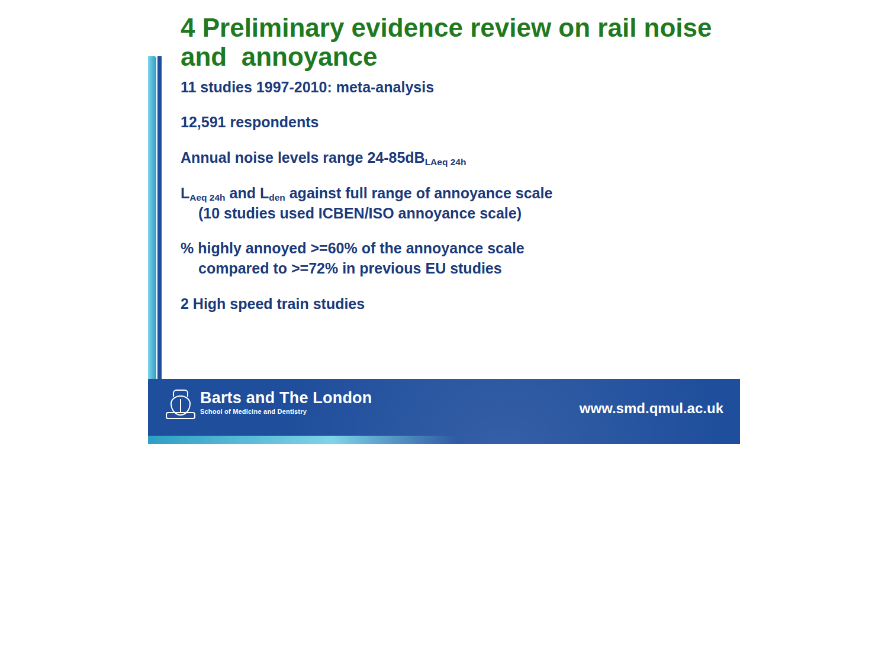4 Preliminary evidence review on rail noise and annoyance
11 studies 1997-2010: meta-analysis
12,591 respondents
Annual noise levels range 24-85dBLAeq 24h
LAeq 24h and Lden against full range of annoyance scale (10 studies used ICBEN/ISO annoyance scale)
% highly annoyed >=60% of the annoyance scale compared to >=72% in previous EU studies
2 High speed train studies
Barts and The London
School of Medicine and Dentistry
www.smd.qmul.ac.uk